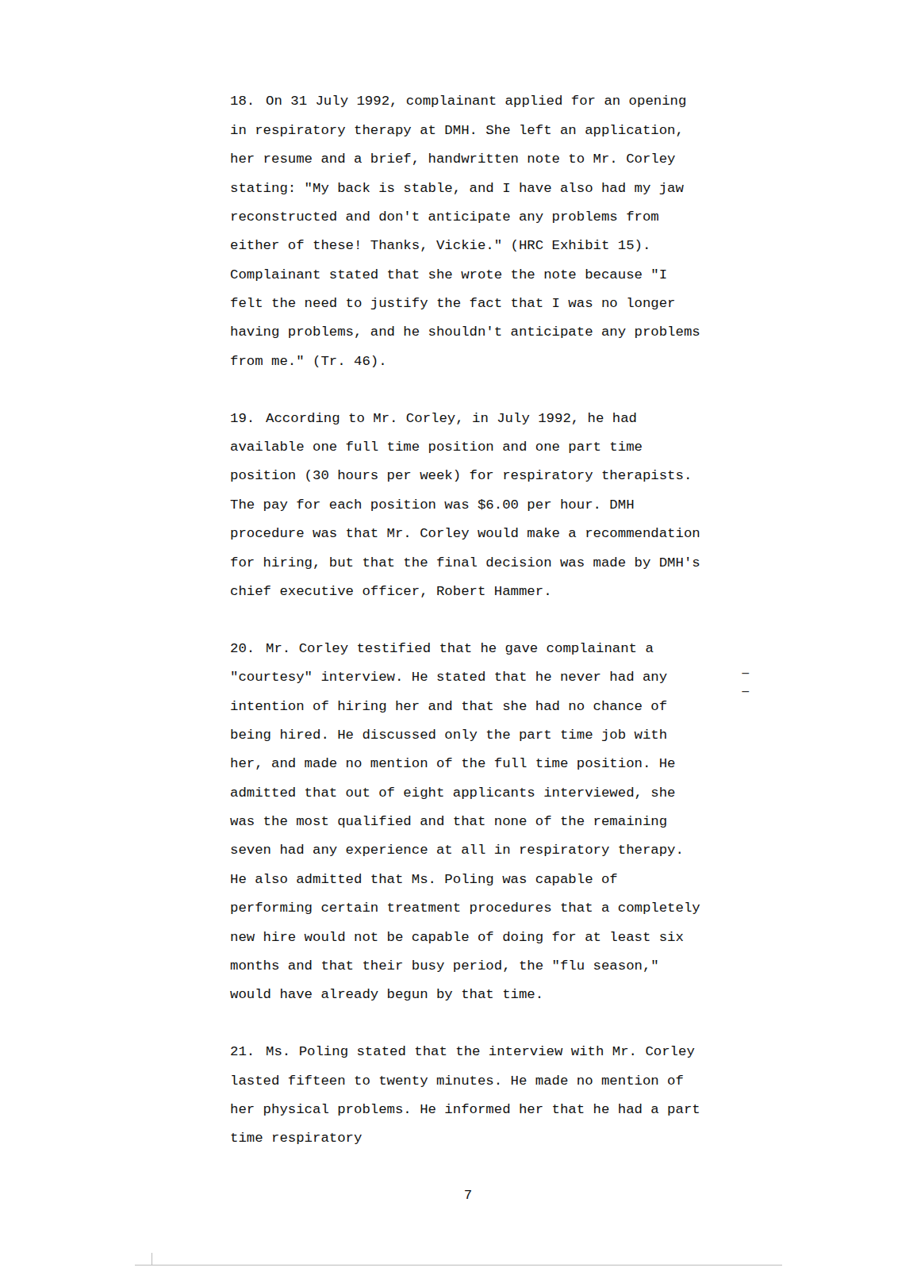18. On 31 July 1992, complainant applied for an opening in respiratory therapy at DMH. She left an application, her resume and a brief, handwritten note to Mr. Corley stating: "My back is stable, and I have also had my jaw reconstructed and don't anticipate any problems from either of these! Thanks, Vickie." (HRC Exhibit 15). Complainant stated that she wrote the note because "I felt the need to justify the fact that I was no longer having problems, and he shouldn't anticipate any problems from me." (Tr. 46).
19. According to Mr. Corley, in July 1992, he had available one full time position and one part time position (30 hours per week) for respiratory therapists. The pay for each position was $6.00 per hour. DMH procedure was that Mr. Corley would make a recommendation for hiring, but that the final decision was made by DMH's chief executive officer, Robert Hammer.
20. Mr. Corley testified that he gave complainant a "courtesy" interview. He stated that he never had any intention of hiring her and that she had no chance of being hired. He discussed only the part time job with her, and made no mention of the full time position. He admitted that out of eight applicants interviewed, she was the most qualified and that none of the remaining seven had any experience at all in respiratory therapy. He also admitted that Ms. Poling was capable of performing certain treatment procedures that a completely new hire would not be capable of doing for at least six months and that their busy period, the "flu season," would have already begun by that time.
21. Ms. Poling stated that the interview with Mr. Corley lasted fifteen to twenty minutes. He made no mention of her physical problems. He informed her that he had a part time respiratory
– –
7